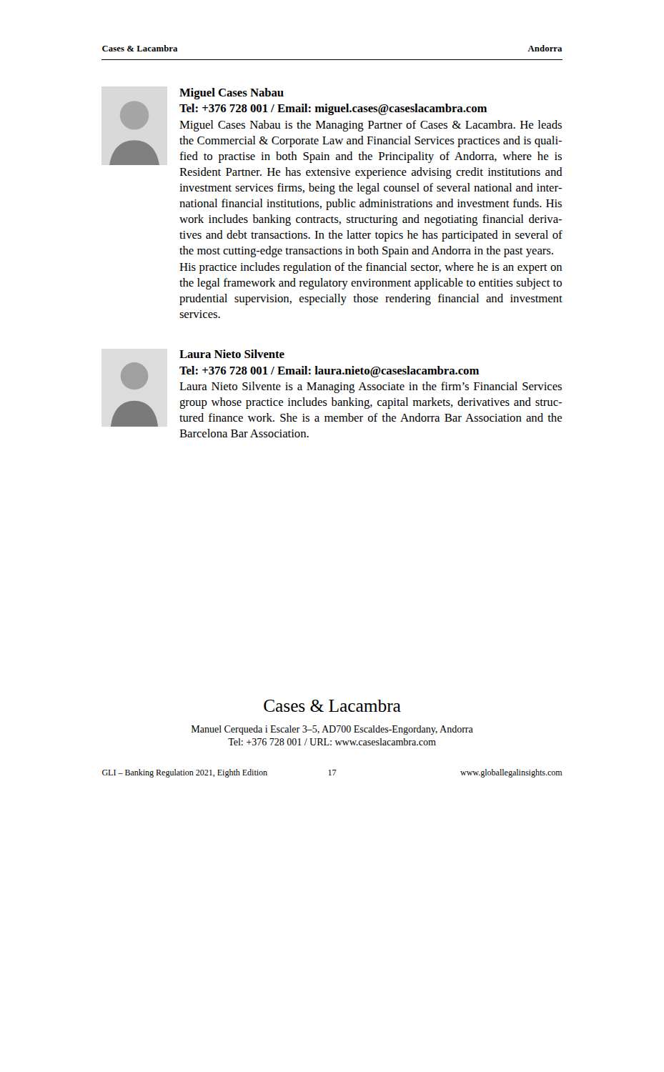Cases & Lacambra
Andorra
Miguel Cases Nabau
Tel: +376 728 001 / Email: miguel.cases@caseslacambra.com
Miguel Cases Nabau is the Managing Partner of Cases & Lacambra. He leads the Commercial & Corporate Law and Financial Services practices and is qualified to practise in both Spain and the Principality of Andorra, where he is Resident Partner. He has extensive experience advising credit institutions and investment services firms, being the legal counsel of several national and international financial institutions, public administrations and investment funds. His work includes banking contracts, structuring and negotiating financial derivatives and debt transactions. In the latter topics he has participated in several of the most cutting-edge transactions in both Spain and Andorra in the past years.
His practice includes regulation of the financial sector, where he is an expert on the legal framework and regulatory environment applicable to entities subject to prudential supervision, especially those rendering financial and investment services.
Laura Nieto Silvente
Tel: +376 728 001 / Email: laura.nieto@caseslacambra.com
Laura Nieto Silvente is a Managing Associate in the firm’s Financial Services group whose practice includes banking, capital markets, derivatives and structured finance work. She is a member of the Andorra Bar Association and the Barcelona Bar Association.
Cases & Lacambra
Manuel Cerqueda i Escaler 3–5, AD700 Escaldes-Engordany, Andorra
Tel: +376 728 001 / URL: www.caseslacambra.com
GLI – Banking Regulation 2021, Eighth Edition
17
www.globallegalinsights.com